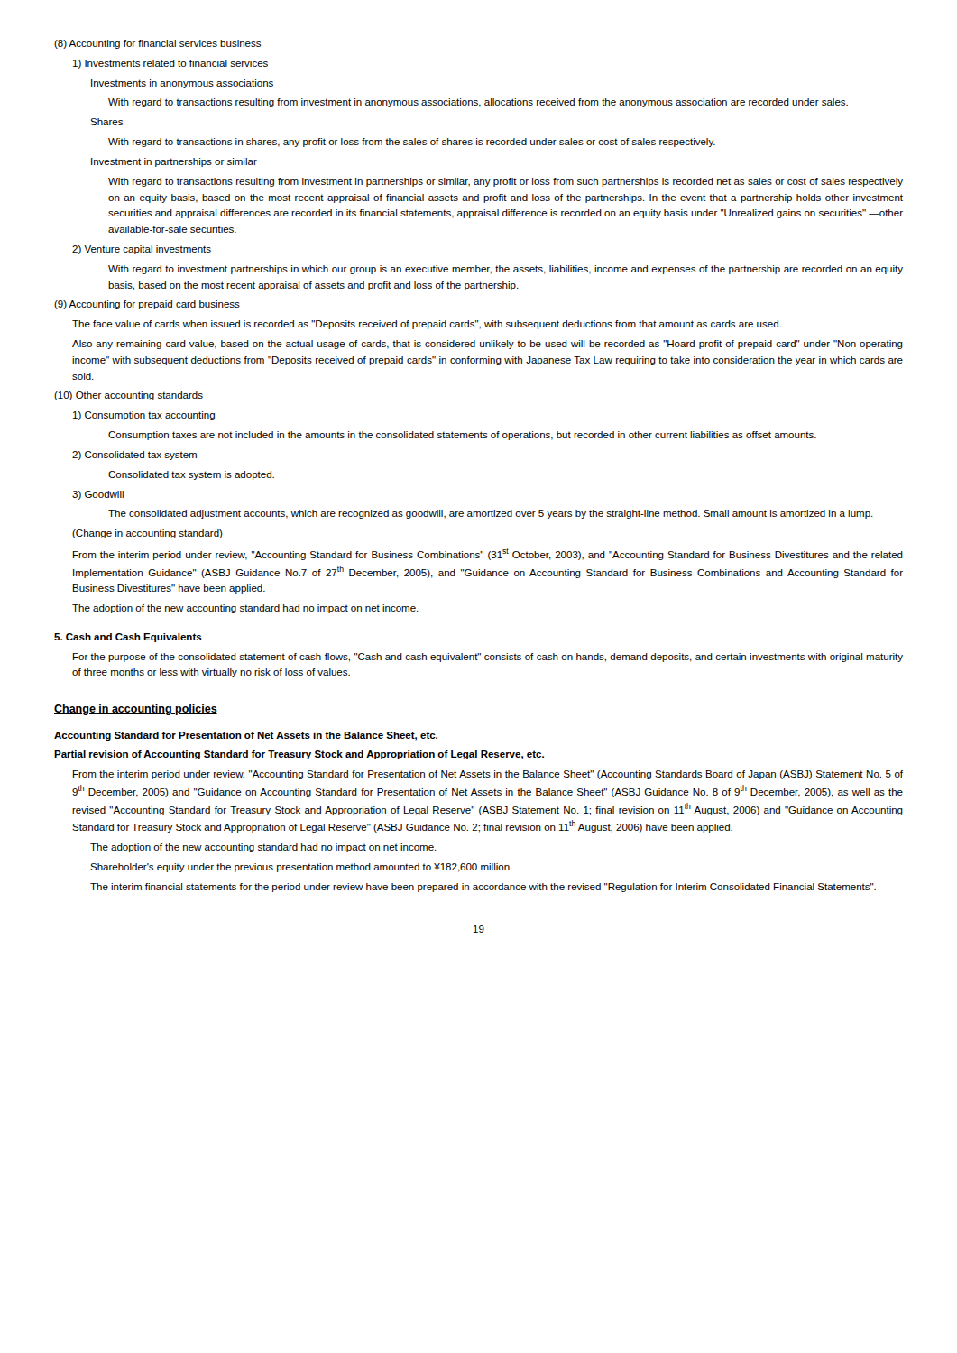(8) Accounting for financial services business
1) Investments related to financial services
Investments in anonymous associations
With regard to transactions resulting from investment in anonymous associations, allocations received from the anonymous association are recorded under sales.
Shares
With regard to transactions in shares, any profit or loss from the sales of shares is recorded under sales or cost of sales respectively.
Investment in partnerships or similar
With regard to transactions resulting from investment in partnerships or similar, any profit or loss from such partnerships is recorded net as sales or cost of sales respectively on an equity basis, based on the most recent appraisal of financial assets and profit and loss of the partnerships. In the event that a partnership holds other investment securities and appraisal differences are recorded in its financial statements, appraisal difference is recorded on an equity basis under "Unrealized gains on securities" —other available-for-sale securities.
2) Venture capital investments
With regard to investment partnerships in which our group is an executive member, the assets, liabilities, income and expenses of the partnership are recorded on an equity basis, based on the most recent appraisal of assets and profit and loss of the partnership.
(9) Accounting for prepaid card business
The face value of cards when issued is recorded as "Deposits received of prepaid cards", with subsequent deductions from that amount as cards are used.
Also any remaining card value, based on the actual usage of cards, that is considered unlikely to be used will be recorded as "Hoard profit of prepaid card" under "Non-operating income" with subsequent deductions from "Deposits received of prepaid cards" in conforming with Japanese Tax Law requiring to take into consideration the year in which cards are sold.
(10) Other accounting standards
1) Consumption tax accounting
Consumption taxes are not included in the amounts in the consolidated statements of operations, but recorded in other current liabilities as offset amounts.
2) Consolidated tax system
Consolidated tax system is adopted.
3) Goodwill
The consolidated adjustment accounts, which are recognized as goodwill, are amortized over 5 years by the straight-line method. Small amount is amortized in a lump.
(Change in accounting standard)
From the interim period under review, "Accounting Standard for Business Combinations" (31st October, 2003), and "Accounting Standard for Business Divestitures and the related Implementation Guidance" (ASBJ Guidance No.7 of 27th December, 2005), and "Guidance on Accounting Standard for Business Combinations and Accounting Standard for Business Divestitures" have been applied.
The adoption of the new accounting standard had no impact on net income.
5. Cash and Cash Equivalents
For the purpose of the consolidated statement of cash flows, "Cash and cash equivalent" consists of cash on hands, demand deposits, and certain investments with original maturity of three months or less with virtually no risk of loss of values.
Change in accounting policies
Accounting Standard for Presentation of Net Assets in the Balance Sheet, etc.
Partial revision of Accounting Standard for Treasury Stock and Appropriation of Legal Reserve, etc.
From the interim period under review, "Accounting Standard for Presentation of Net Assets in the Balance Sheet" (Accounting Standards Board of Japan (ASBJ) Statement No. 5 of 9th December, 2005) and "Guidance on Accounting Standard for Presentation of Net Assets in the Balance Sheet" (ASBJ Guidance No. 8 of 9th December, 2005), as well as the revised "Accounting Standard for Treasury Stock and Appropriation of Legal Reserve" (ASBJ Statement No. 1; final revision on 11th August, 2006) and "Guidance on Accounting Standard for Treasury Stock and Appropriation of Legal Reserve" (ASBJ Guidance No. 2; final revision on 11th August, 2006) have been applied.
The adoption of the new accounting standard had no impact on net income.
Shareholder's equity under the previous presentation method amounted to ¥182,600 million.
The interim financial statements for the period under review have been prepared in accordance with the revised "Regulation for Interim Consolidated Financial Statements".
19